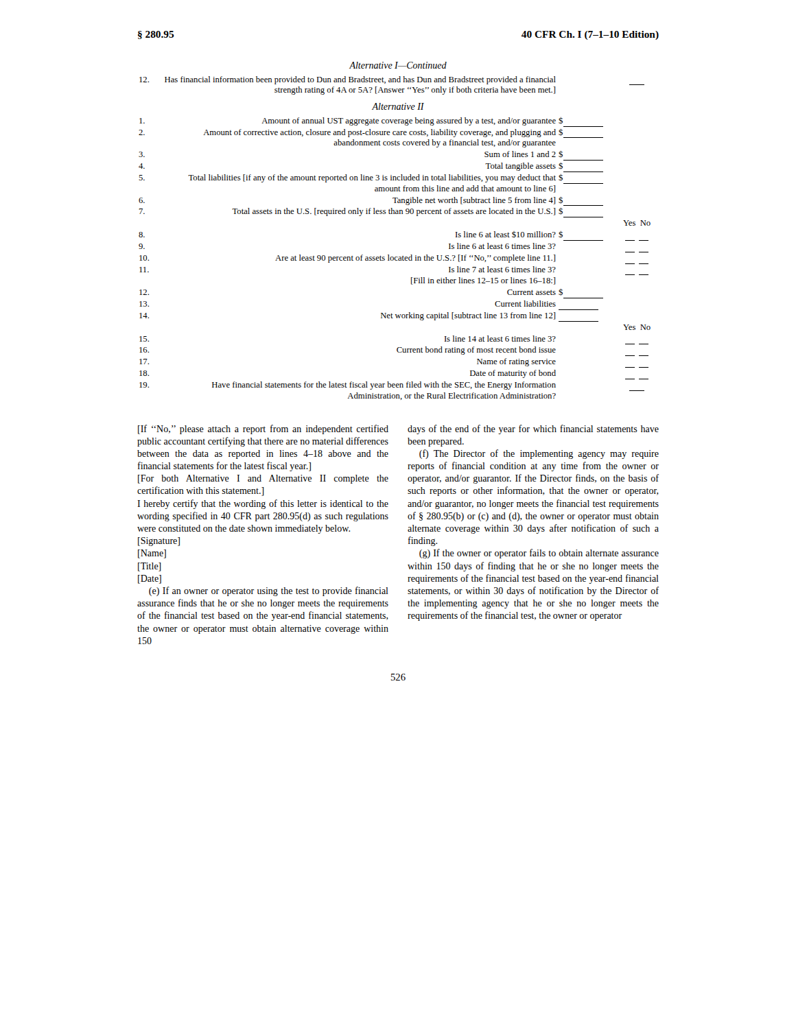§ 280.95
40 CFR Ch. I (7–1–10 Edition)
Alternative I—Continued
| 12. | Has financial information been provided to Dun and Bradstreet, and has Dun and Bradstreet provided a financial strength rating of 4A or 5A? [Answer ‘‘Yes’’ only if both criteria have been met.] | | |
Alternative II
| 1. | Amount of annual UST aggregate coverage being assured by a test, and/or guarantee | $ | |
| 2. | Amount of corrective action, closure and post-closure care costs, liability coverage, and plugging and abandonment costs covered by a financial test, and/or guarantee | $ | |
| 3. | Sum of lines 1 and 2 | $ | |
| 4. | Total tangible assets | $ | |
| 5. | Total liabilities [if any of the amount reported on line 3 is included in total liabilities, you may deduct that amount from this line and add that amount to line 6] | $ | |
| 6. | Tangible net worth [subtract line 5 from line 4] | $ | |
| 7. | Total assets in the U.S. [required only if less than 90 percent of assets are located in the U.S.] | $ | |
| | | | Yes No |
| 8. | Is line 6 at least $10 million? | $ | |
| 9. | Is line 6 at least 6 times line 3? | | |
| 10. | Are at least 90 percent of assets located in the U.S.? [If ‘‘No,’’ complete line 11.] | | |
| 11. | Is line 7 at least 6 times line 3? | | |
| | [Fill in either lines 12–15 or lines 16–18:] | | |
| 12. | Current assets | $ | |
| 13. | Current liabilities | | |
| 14. | Net working capital [subtract line 13 from line 12] | | |
| | | | Yes No |
| 15. | Is line 14 at least 6 times line 3? | | |
| 16. | Current bond rating of most recent bond issue | | |
| 17. | Name of rating service | | |
| 18. | Date of maturity of bond | | |
| 19. | Have financial statements for the latest fiscal year been filed with the SEC, the Energy Information Administration, or the Rural Electrification Administration? | | |
[If ‘‘No,’’ please attach a report from an independent certified public accountant certifying that there are no material differences between the data as reported in lines 4–18 above and the financial statements for the latest fiscal year.]
[For both Alternative I and Alternative II complete the certification with this statement.]
I hereby certify that the wording of this letter is identical to the wording specified in 40 CFR part 280.95(d) as such regulations were constituted on the date shown immediately below.
[Signature]
[Name]
[Title]
[Date]
(e) If an owner or operator using the test to provide financial assurance finds that he or she no longer meets the requirements of the financial test based on the year-end financial statements, the owner or operator must obtain alternative coverage within 150
days of the end of the year for which financial statements have been prepared.
(f) The Director of the implementing agency may require reports of financial condition at any time from the owner or operator, and/or guarantor. If the Director finds, on the basis of such reports or other information, that the owner or operator, and/or guarantor, no longer meets the financial test requirements of § 280.95(b) or (c) and (d), the owner or operator must obtain alternate coverage within 30 days after notification of such a finding.
(g) If the owner or operator fails to obtain alternate assurance within 150 days of finding that he or she no longer meets the requirements of the financial test based on the year-end financial statements, or within 30 days of notification by the Director of the implementing agency that he or she no longer meets the requirements of the financial test, the owner or operator
526